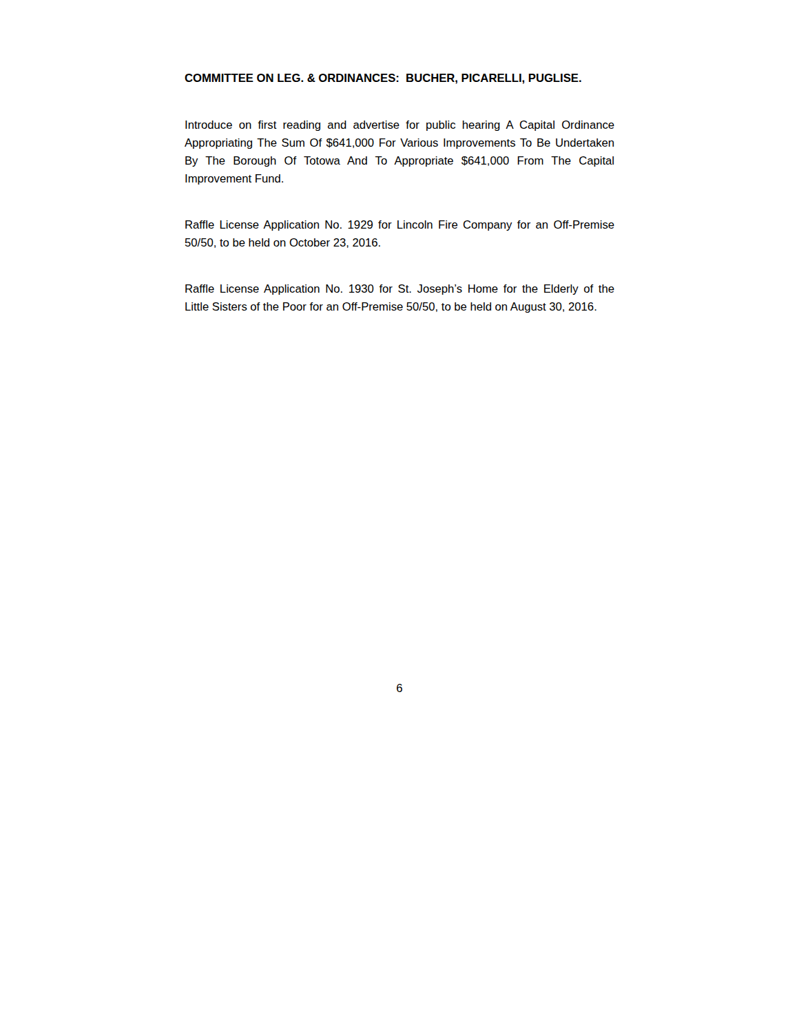COMMITTEE ON LEG. & ORDINANCES: BUCHER, PICARELLI, PUGLISE.
Introduce on first reading and advertise for public hearing A Capital Ordinance Appropriating The Sum Of $641,000 For Various Improvements To Be Undertaken By The Borough Of Totowa And To Appropriate $641,000 From The Capital Improvement Fund.
Raffle License Application No. 1929 for Lincoln Fire Company for an Off-Premise 50/50, to be held on October 23, 2016.
Raffle License Application No. 1930 for St. Joseph’s Home for the Elderly of the Little Sisters of the Poor for an Off-Premise 50/50, to be held on August 30, 2016.
6